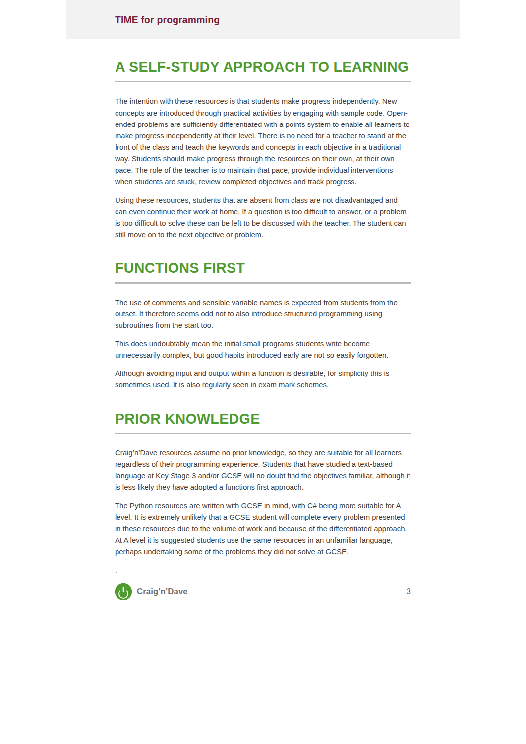TIME for programming
A self-study approach to learning
The intention with these resources is that students make progress independently. New concepts are introduced through practical activities by engaging with sample code. Open-ended problems are sufficiently differentiated with a points system to enable all learners to make progress independently at their level. There is no need for a teacher to stand at the front of the class and teach the keywords and concepts in each objective in a traditional way. Students should make progress through the resources on their own, at their own pace. The role of the teacher is to maintain that pace, provide individual interventions when students are stuck, review completed objectives and track progress.
Using these resources, students that are absent from class are not disadvantaged and can even continue their work at home. If a question is too difficult to answer, or a problem is too difficult to solve these can be left to be discussed with the teacher. The student can still move on to the next objective or problem.
Functions first
The use of comments and sensible variable names is expected from students from the outset. It therefore seems odd not to also introduce structured programming using subroutines from the start too.
This does undoubtably mean the initial small programs students write become unnecessarily complex, but good habits introduced early are not so easily forgotten.
Although avoiding input and output within a function is desirable, for simplicity this is sometimes used. It is also regularly seen in exam mark schemes.
Prior knowledge
Craig’n’Dave resources assume no prior knowledge, so they are suitable for all learners regardless of their programming experience. Students that have studied a text-based language at Key Stage 3 and/or GCSE will no doubt find the objectives familiar, although it is less likely they have adopted a functions first approach.
The Python resources are written with GCSE in mind, with C# being more suitable for A level. It is extremely unlikely that a GCSE student will complete every problem presented in these resources due to the volume of work and because of the differentiated approach. At A level it is suggested students use the same resources in an unfamiliar language, perhaps undertaking some of the problems they did not solve at GCSE.
.
Craig'n'Dave
3